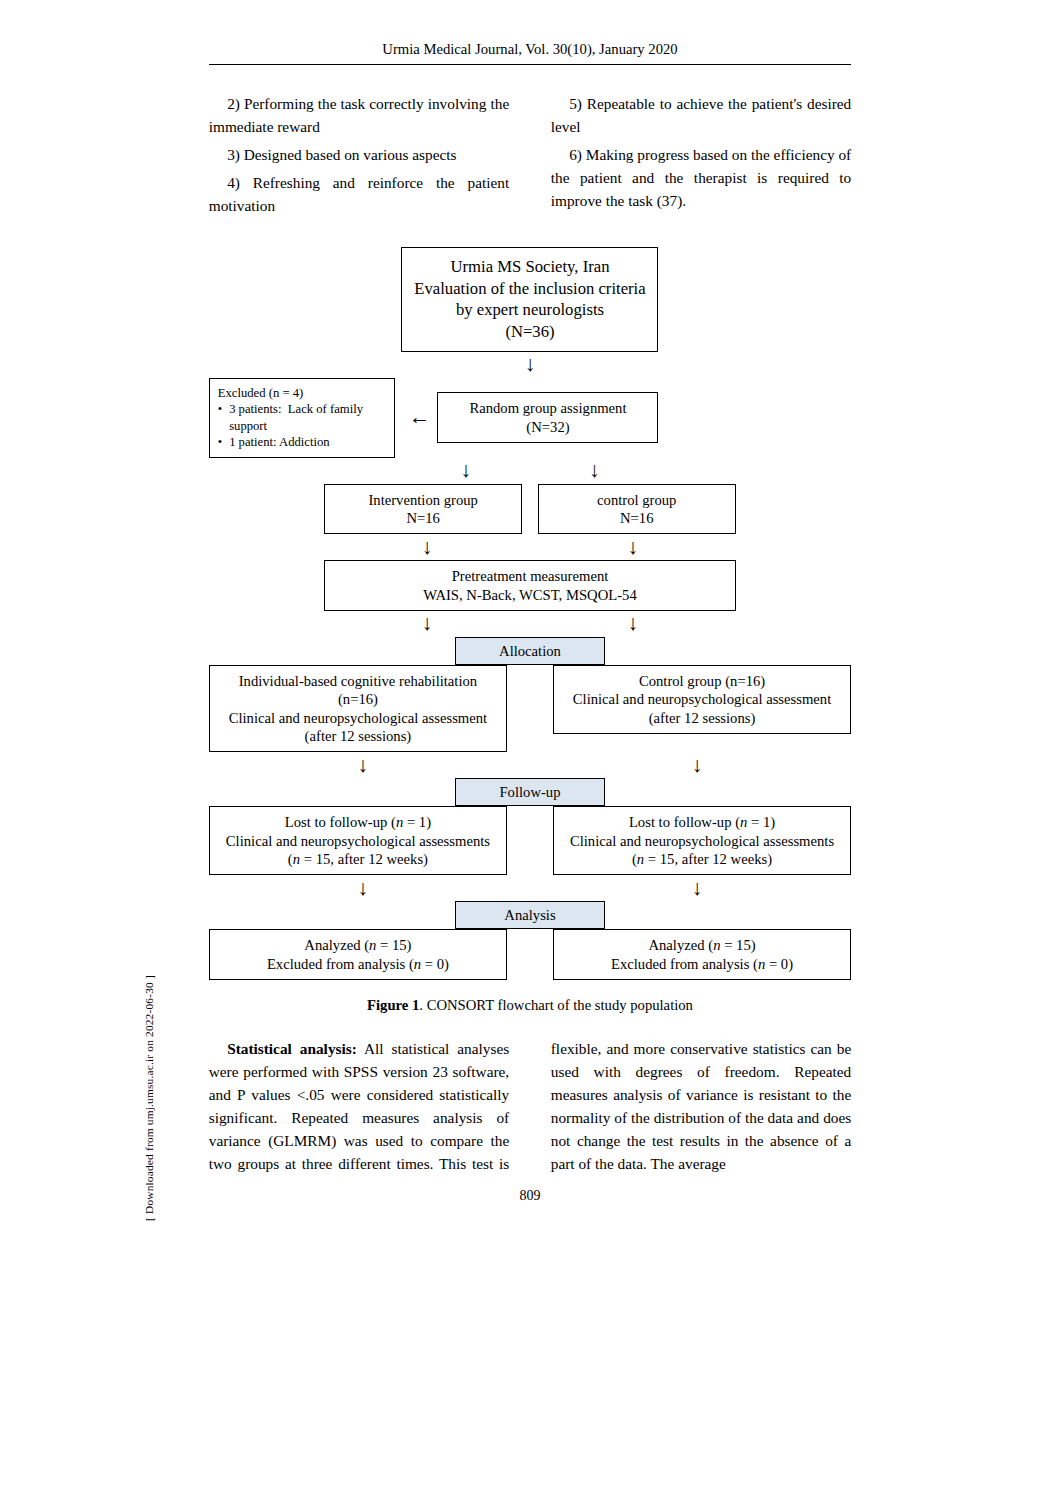Urmia Medical Journal, Vol. 30(10), January 2020
2) Performing the task correctly involving the immediate reward
3) Designed based on various aspects
4) Refreshing and reinforce the patient motivation
5) Repeatable to achieve the patient's desired level
6) Making progress based on the efficiency of the patient and the therapist is required to improve the task (37).
| | Urmia MS Society, Iran Evaluation of the inclusion criteria by expert neurologists (N=36) | |
| Excluded (n = 4) 3 patients: Lack of family support 1 patient: Addiction | / / Random group assignment (N=32) / | |
| / / Intervention group N=16 / control group N=16 / / |
| / / Pretreatment measurement WAIS, N-Back, WCST, MSQOL-54 / / |
| Allocation |
| / Individual-based cognitive rehabilitation (n=16) Clinical and neuropsychological assessment (after 12 sessions) / / Control group (n=16) Clinical and neuropsychological assessment (after 12 sessions) / |
| Follow-up |
| / Lost to follow-up ( n = 1) Clinical and neuropsychological assessments ( n = 15, after 12 weeks) / / Lost to follow-up ( n = 1) Clinical and neuropsychological assessments ( n = 15, after 12 weeks) / |
| Analysis |
| / Analyzed ( n = 15) Excluded from analysis ( n = 0) / / Analyzed ( n = 15) Excluded from analysis ( n = 0) / |
Figure 1. CONSORT flowchart of the study population
Statistical analysis: All statistical analyses were performed with SPSS version 23 software, and P values <.05 were considered statistically significant. Repeated measures analysis of variance (GLMRM) was used to compare the two groups at three different times. This test is flexible, and more conservative statistics can be used with degrees of freedom. Repeated measures analysis of variance is resistant to the normality of the distribution of the data and does not change the test results in the absence of a part of the data. The average
809
[ Downloaded from umj.umsu.ac.ir on 2022-06-30 ]